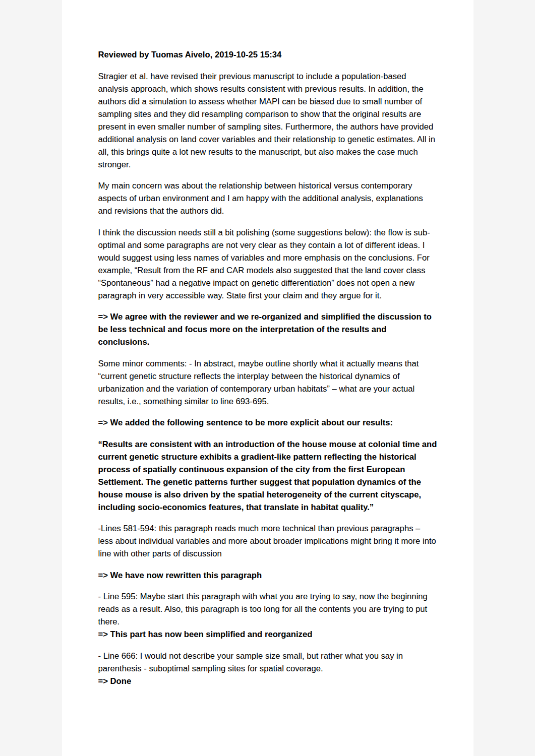Reviewed by Tuomas Aivelo, 2019-10-25 15:34
Stragier et al. have revised their previous manuscript to include a population-based analysis approach, which shows results consistent with previous results. In addition, the authors did a simulation to assess whether MAPI can be biased due to small number of sampling sites and they did resampling comparison to show that the original results are present in even smaller number of sampling sites. Furthermore, the authors have provided additional analysis on land cover variables and their relationship to genetic estimates. All in all, this brings quite a lot new results to the manuscript, but also makes the case much stronger.
My main concern was about the relationship between historical versus contemporary aspects of urban environment and I am happy with the additional analysis, explanations and revisions that the authors did.
I think the discussion needs still a bit polishing (some suggestions below): the flow is sub-optimal and some paragraphs are not very clear as they contain a lot of different ideas. I would suggest using less names of variables and more emphasis on the conclusions. For example, “Result from the RF and CAR models also suggested that the land cover class “Spontaneous” had a negative impact on genetic differentiation” does not open a new paragraph in very accessible way. State first your claim and they argue for it.
=> We agree with the reviewer and we re-organized and simplified the discussion to be less technical and focus more on the interpretation of the results and conclusions.
Some minor comments: - In abstract, maybe outline shortly what it actually means that “current genetic structure reflects the interplay between the historical dynamics of urbanization and the variation of contemporary urban habitats” – what are your actual results, i.e., something similar to line 693-695.
=> We added the following sentence to be more explicit about our results:
“Results are consistent with an introduction of the house mouse at colonial time and current genetic structure exhibits a gradient-like pattern reflecting the historical process of spatially continuous expansion of the city from the first European Settlement. The genetic patterns further suggest that population dynamics of the house mouse is also driven by the spatial heterogeneity of the current cityscape, including socio-economics features, that translate in habitat quality.”
-Lines 581-594: this paragraph reads much more technical than previous paragraphs – less about individual variables and more about broader implications might bring it more into line with other parts of discussion
=> We have now rewritten this paragraph
- Line 595: Maybe start this paragraph with what you are trying to say, now the beginning reads as a result. Also, this paragraph is too long for all the contents you are trying to put there.
=> This part has now been simplified and reorganized
- Line 666: I would not describe your sample size small, but rather what you say in parenthesis - suboptimal sampling sites for spatial coverage.
=> Done